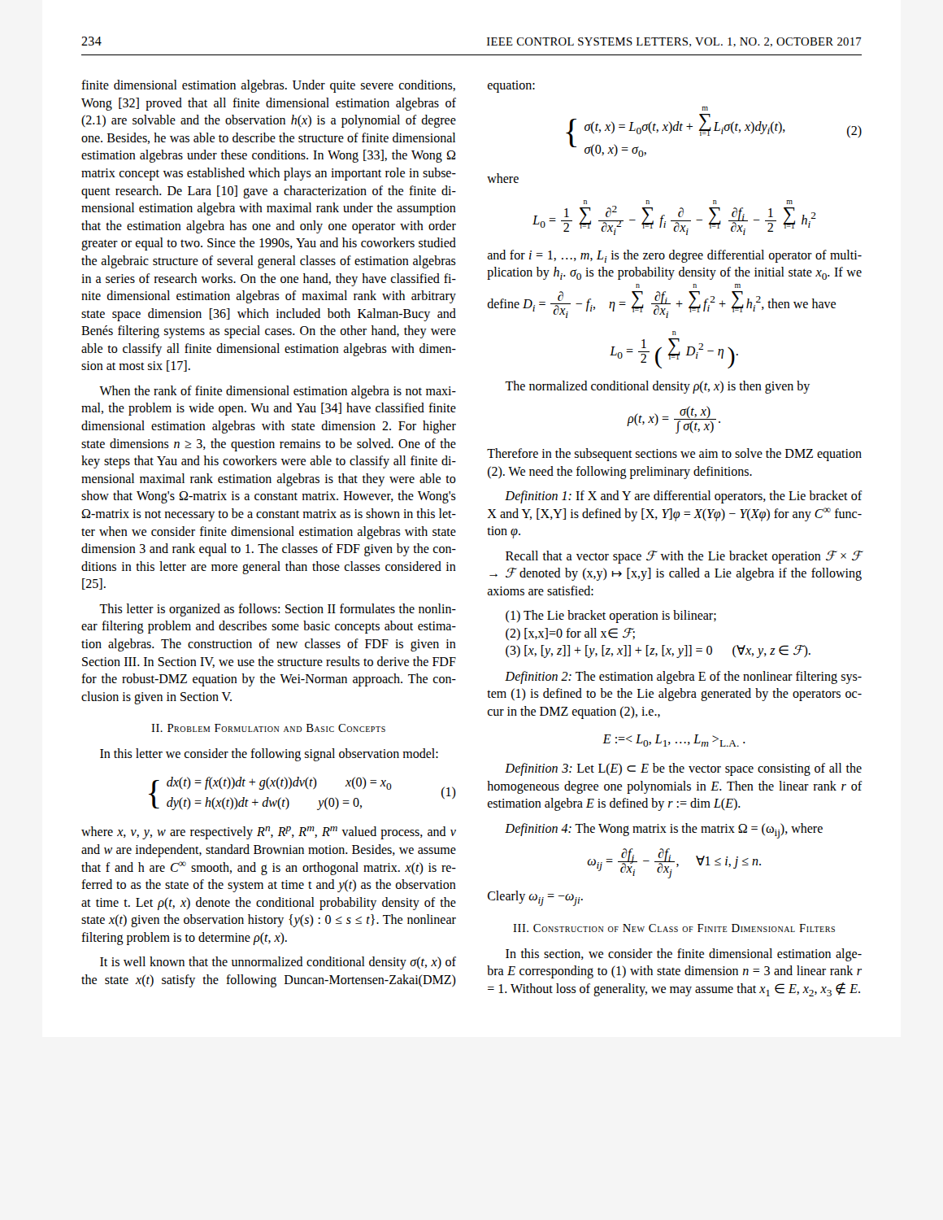234 IEEE CONTROL SYSTEMS LETTERS, VOL. 1, NO. 2, OCTOBER 2017
finite dimensional estimation algebras. Under quite severe conditions, Wong [32] proved that all finite dimensional estimation algebras of (2.1) are solvable and the observation h(x) is a polynomial of degree one. Besides, he was able to describe the structure of finite dimensional estimation algebras under these conditions. In Wong [33], the Wong Ω matrix concept was established which plays an important role in subsequent research. De Lara [10] gave a characterization of the finite dimensional estimation algebra with maximal rank under the assumption that the estimation algebra has one and only one operator with order greater or equal to two. Since the 1990s, Yau and his coworkers studied the algebraic structure of several general classes of estimation algebras in a series of research works. On the one hand, they have classified finite dimensional estimation algebras of maximal rank with arbitrary state space dimension [36] which included both Kalman-Bucy and Benés filtering systems as special cases. On the other hand, they were able to classify all finite dimensional estimation algebras with dimension at most six [17].
When the rank of finite dimensional estimation algebra is not maximal, the problem is wide open. Wu and Yau [34] have classified finite dimensional estimation algebras with state dimension 2. For higher state dimensions n ≥ 3, the question remains to be solved. One of the key steps that Yau and his coworkers were able to classify all finite dimensional maximal rank estimation algebras is that they were able to show that Wong's Ω-matrix is a constant matrix. However, the Wong's Ω-matrix is not necessary to be a constant matrix as is shown in this letter when we consider finite dimensional estimation algebras with state dimension 3 and rank equal to 1. The classes of FDF given by the conditions in this letter are more general than those classes considered in [25].
This letter is organized as follows: Section II formulates the nonlinear filtering problem and describes some basic concepts about estimation algebras. The construction of new classes of FDF is given in Section III. In Section IV, we use the structure results to derive the FDF for the robust-DMZ equation by the Wei-Norman approach. The conclusion is given in Section V.
II. Problem Formulation and Basic Concepts
In this letter we consider the following signal observation model:
{ dx(t) = f(x(t))dt + g(x(t))dv(t)x(0) = x0 dy(t) = h(x(t))dt + dw(t)y(0) = 0, (1)
where x, v, y, w are respectively Rn, Rp, Rm, Rm valued process, and v and w are independent, standard Brownian motion. Besides, we assume that f and h are C∞ smooth, and g is an orthogonal matrix. x(t) is referred to as the state of the system at time t and y(t) as the observation at time t. Let ρ(t, x) denote the conditional probability density of the state x(t) given the observation history {y(s) : 0 ≤ s ≤ t}. The nonlinear filtering problem is to determine ρ(t, x).
It is well known that the unnormalized conditional density σ(t, x) of the state x(t) satisfy the following Duncan-Mortensen-Zakai(DMZ) equation:
{ σ(t, x) = L0σ(t, x)dt + m∑i=1 Liσ(t, x)dyi(t), σ(0, x) = σ0, (2)
where
L0 = 12 n∑i=1 ∂2∂xi2 − n∑i=1 fi ∂∂xi − n∑i=1 ∂fi∂xi − 12 m∑i=1 hi2
and for i = 1, …, m, Li is the zero degree differential operator of multiplication by hi. σ0 is the probability density of the initial state x0. If we define Di = ∂∂xi − fi, η = n∑i=1 ∂fi∂xi + n∑i=1 fi2 + m∑i=1 hi2, then we have
L0 = 12 ( n∑i=1 Di2 − η ).
The normalized conditional density ρ(t, x) is then given by
ρ(t, x) = σ(t, x) ∫ σ(t, x) .
Therefore in the subsequent sections we aim to solve the DMZ equation (2). We need the following preliminary definitions.
Definition 1: If X and Y are differential operators, the Lie bracket of X and Y, [X,Y] is defined by [X, Y]φ = X(Yφ) − Y(Xφ) for any C∞ function φ.
Recall that a vector space ℱ with the Lie bracket operation ℱ × ℱ → ℱ denoted by (x,y) ↦ [x,y] is called a Lie algebra if the following axioms are satisfied:
(1) The Lie bracket operation is bilinear;
(2) [x,x]=0 for all x∈ ℱ;
(3) [x, [y, z]] + [y, [z, x]] + [z, [x, y]] = 0 (∀x, y, z ∈ ℱ).
Definition 2: The estimation algebra E of the nonlinear filtering system (1) is defined to be the Lie algebra generated by the operators occur in the DMZ equation (2), i.e.,
E :=< L0, L1, …, Lm >L.A. .
Definition 3: Let L(E) ⊂ E be the vector space consisting of all the homogeneous degree one polynomials in E. Then the linear rank r of estimation algebra E is defined by r := dim L(E).
Definition 4: The Wong matrix is the matrix Ω = (ωij), where
ωij = ∂fj∂xi − ∂fi∂xj, ∀1 ≤ i, j ≤ n.
Clearly ωij = −ωji.
III. Construction of New Class of Finite Dimensional Filters
In this section, we consider the finite dimensional estimation algebra E corresponding to (1) with state dimension n = 3 and linear rank r = 1. Without loss of generality, we may assume that x1 ∈ E, x2, x3 ∉ E.